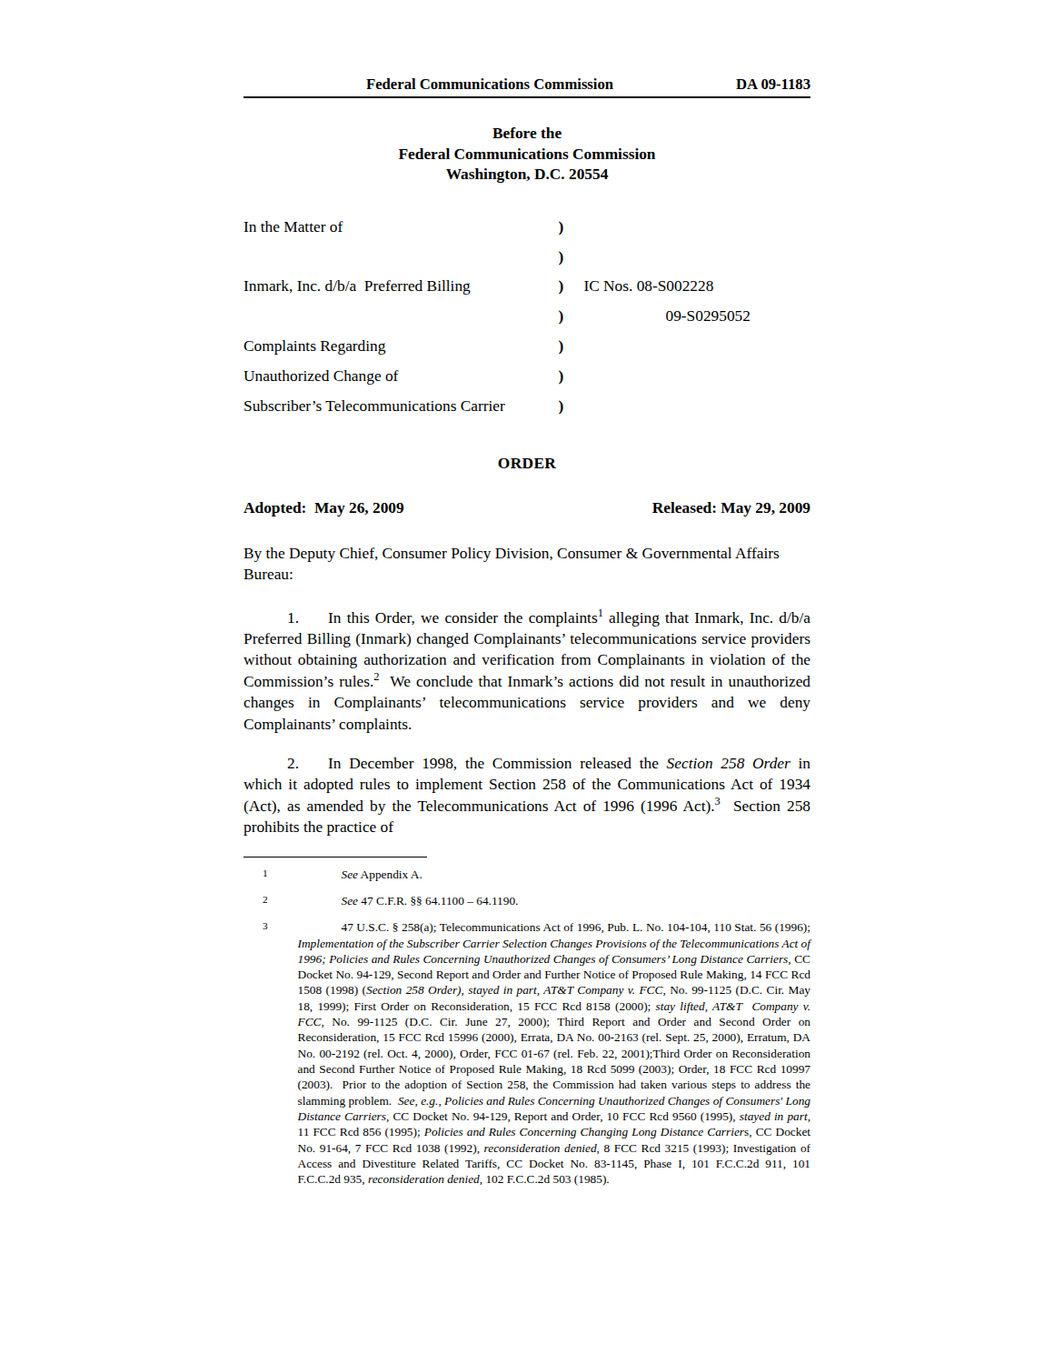Federal Communications Commission DA 09-1183
Before the
Federal Communications Commission
Washington, D.C. 20554
| In the Matter of | ) | |
| | ) | |
| Inmark, Inc. d/b/a Preferred Billing | ) | IC Nos. 08-S002228 |
| | ) | 09-S0295052 |
| Complaints Regarding | ) | |
| Unauthorized Change of | ) | |
| Subscriber’s Telecommunications Carrier | ) | |
ORDER
Adopted: May 26, 2009 Released: May 29, 2009
By the Deputy Chief, Consumer Policy Division, Consumer & Governmental Affairs Bureau:
1. In this Order, we consider the complaints1 alleging that Inmark, Inc. d/b/a Preferred Billing (Inmark) changed Complainants’ telecommunications service providers without obtaining authorization and verification from Complainants in violation of the Commission’s rules.2 We conclude that Inmark’s actions did not result in unauthorized changes in Complainants’ telecommunications service providers and we deny Complainants’ complaints.
2. In December 1998, the Commission released the Section 258 Order in which it adopted rules to implement Section 258 of the Communications Act of 1934 (Act), as amended by the Telecommunications Act of 1996 (1996 Act).3 Section 258 prohibits the practice of
1
See Appendix A.
2
See 47 C.F.R. §§ 64.1100 – 64.1190.
3
47 U.S.C. § 258(a); Telecommunications Act of 1996, Pub. L. No. 104-104, 110 Stat. 56 (1996); Implementation of the Subscriber Carrier Selection Changes Provisions of the Telecommunications Act of 1996; Policies and Rules Concerning Unauthorized Changes of Consumers’ Long Distance Carriers, CC Docket No. 94-129, Second Report and Order and Further Notice of Proposed Rule Making, 14 FCC Rcd 1508 (1998) (Section 258 Order), stayed in part, AT&T Company v. FCC, No. 99-1125 (D.C. Cir. May 18, 1999); First Order on Reconsideration, 15 FCC Rcd 8158 (2000); stay lifted, AT&T Company v. FCC, No. 99-1125 (D.C. Cir. June 27, 2000); Third Report and Order and Second Order on Reconsideration, 15 FCC Rcd 15996 (2000), Errata, DA No. 00-2163 (rel. Sept. 25, 2000), Erratum, DA No. 00-2192 (rel. Oct. 4, 2000), Order, FCC 01-67 (rel. Feb. 22, 2001);Third Order on Reconsideration and Second Further Notice of Proposed Rule Making, 18 Rcd 5099 (2003); Order, 18 FCC Rcd 10997 (2003). Prior to the adoption of Section 258, the Commission had taken various steps to address the slamming problem. See, e.g., Policies and Rules Concerning Unauthorized Changes of Consumers' Long Distance Carriers, CC Docket No. 94-129, Report and Order, 10 FCC Rcd 9560 (1995), stayed in part, 11 FCC Rcd 856 (1995); Policies and Rules Concerning Changing Long Distance Carriers, CC Docket No. 91-64, 7 FCC Rcd 1038 (1992), reconsideration denied, 8 FCC Rcd 3215 (1993); Investigation of Access and Divestiture Related Tariffs, CC Docket No. 83-1145, Phase I, 101 F.C.C.2d 911, 101 F.C.C.2d 935, reconsideration denied, 102 F.C.C.2d 503 (1985).